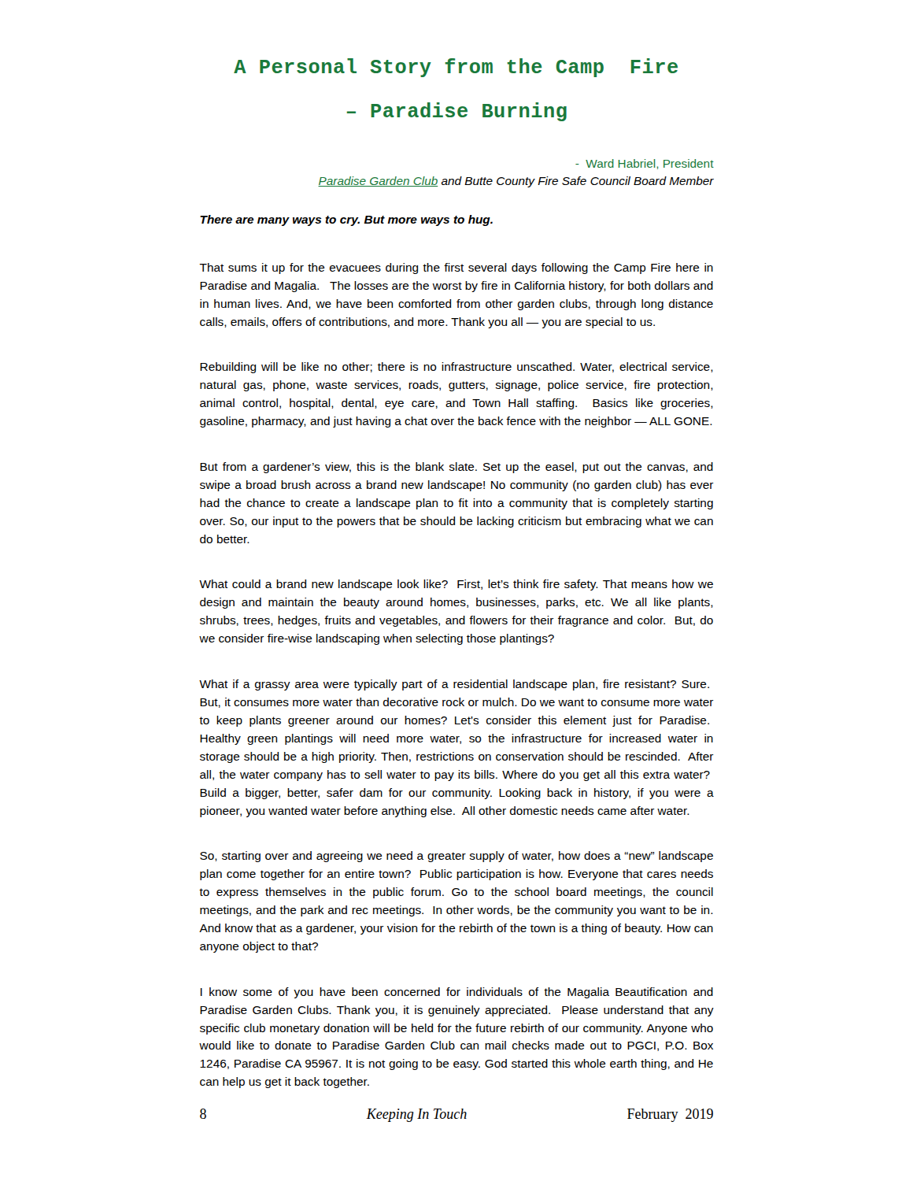A Personal Story from the Camp Fire
– Paradise Burning
- Ward Habriel, President
Paradise Garden Club and Butte County Fire Safe Council Board Member
There are many ways to cry. But more ways to hug.
That sums it up for the evacuees during the first several days following the Camp Fire here in Paradise and Magalia. The losses are the worst by fire in California history, for both dollars and in human lives. And, we have been comforted from other garden clubs, through long distance calls, emails, offers of contributions, and more. Thank you all — you are special to us.
Rebuilding will be like no other; there is no infrastructure unscathed. Water, electrical service, natural gas, phone, waste services, roads, gutters, signage, police service, fire protection, animal control, hospital, dental, eye care, and Town Hall staffing. Basics like groceries, gasoline, pharmacy, and just having a chat over the back fence with the neighbor — ALL GONE.
But from a gardener’s view, this is the blank slate. Set up the easel, put out the canvas, and swipe a broad brush across a brand new landscape! No community (no garden club) has ever had the chance to create a landscape plan to fit into a community that is completely starting over. So, our input to the powers that be should be lacking criticism but embracing what we can do better.
What could a brand new landscape look like? First, let’s think fire safety. That means how we design and maintain the beauty around homes, businesses, parks, etc. We all like plants, shrubs, trees, hedges, fruits and vegetables, and flowers for their fragrance and color. But, do we consider fire-wise landscaping when selecting those plantings?
What if a grassy area were typically part of a residential landscape plan, fire resistant? Sure. But, it consumes more water than decorative rock or mulch. Do we want to consume more water to keep plants greener around our homes? Let's consider this element just for Paradise. Healthy green plantings will need more water, so the infrastructure for increased water in storage should be a high priority. Then, restrictions on conservation should be rescinded. After all, the water company has to sell water to pay its bills. Where do you get all this extra water? Build a bigger, better, safer dam for our community. Looking back in history, if you were a pioneer, you wanted water before anything else. All other domestic needs came after water.
So, starting over and agreeing we need a greater supply of water, how does a “new” landscape plan come together for an entire town? Public participation is how. Everyone that cares needs to express themselves in the public forum. Go to the school board meetings, the council meetings, and the park and rec meetings. In other words, be the community you want to be in. And know that as a gardener, your vision for the rebirth of the town is a thing of beauty. How can anyone object to that?
I know some of you have been concerned for individuals of the Magalia Beautification and Paradise Garden Clubs. Thank you, it is genuinely appreciated. Please understand that any specific club monetary donation will be held for the future rebirth of our community. Anyone who would like to donate to Paradise Garden Club can mail checks made out to PGCI, P.O. Box 1246, Paradise CA 95967. It is not going to be easy. God started this whole earth thing, and He can help us get it back together.
8 Keeping In Touch February 2019